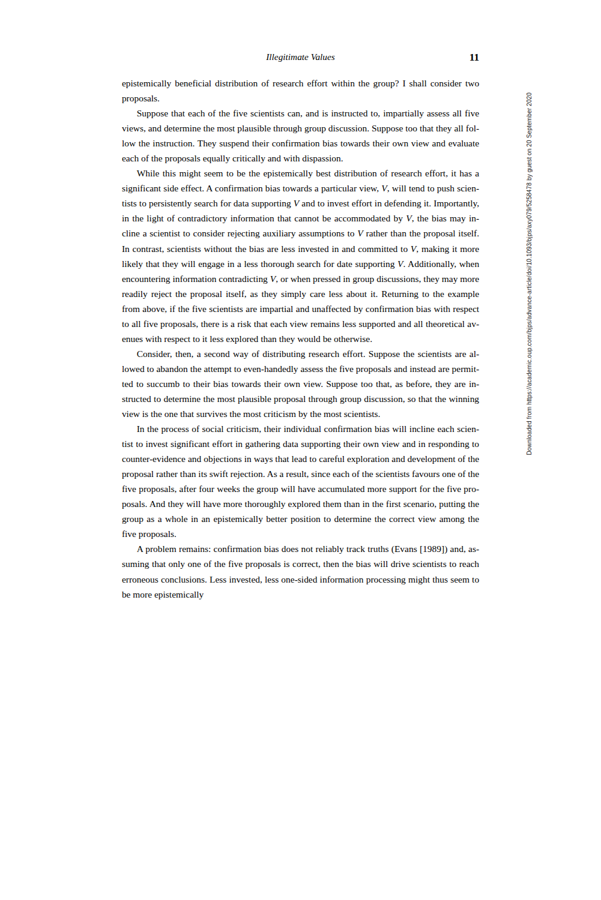Downloaded from https://academic.oup.com/bjps/advance-article/doi/10.1093/bjps/axy079/5258478 by guest on 20 September 2020
Illegitimate Values 11
epistemically beneficial distribution of research effort within the group? I shall consider two proposals.
Suppose that each of the five scientists can, and is instructed to, impartially assess all five views, and determine the most plausible through group discussion. Suppose too that they all follow the instruction. They suspend their confirmation bias towards their own view and evaluate each of the proposals equally critically and with dispassion.
While this might seem to be the epistemically best distribution of research effort, it has a significant side effect. A confirmation bias towards a particular view, V, will tend to push scientists to persistently search for data supporting V and to invest effort in defending it. Importantly, in the light of contradictory information that cannot be accommodated by V, the bias may incline a scientist to consider rejecting auxiliary assumptions to V rather than the proposal itself. In contrast, scientists without the bias are less invested in and committed to V, making it more likely that they will engage in a less thorough search for date supporting V. Additionally, when encountering information contradicting V, or when pressed in group discussions, they may more readily reject the proposal itself, as they simply care less about it. Returning to the example from above, if the five scientists are impartial and unaffected by confirmation bias with respect to all five proposals, there is a risk that each view remains less supported and all theoretical avenues with respect to it less explored than they would be otherwise.
Consider, then, a second way of distributing research effort. Suppose the scientists are allowed to abandon the attempt to even-handedly assess the five proposals and instead are permitted to succumb to their bias towards their own view. Suppose too that, as before, they are instructed to determine the most plausible proposal through group discussion, so that the winning view is the one that survives the most criticism by the most scientists.
In the process of social criticism, their individual confirmation bias will incline each scientist to invest significant effort in gathering data supporting their own view and in responding to counter-evidence and objections in ways that lead to careful exploration and development of the proposal rather than its swift rejection. As a result, since each of the scientists favours one of the five proposals, after four weeks the group will have accumulated more support for the five proposals. And they will have more thoroughly explored them than in the first scenario, putting the group as a whole in an epistemically better position to determine the correct view among the five proposals.
A problem remains: confirmation bias does not reliably track truths (Evans [1989]) and, assuming that only one of the five proposals is correct, then the bias will drive scientists to reach erroneous conclusions. Less invested, less one-sided information processing might thus seem to be more epistemically